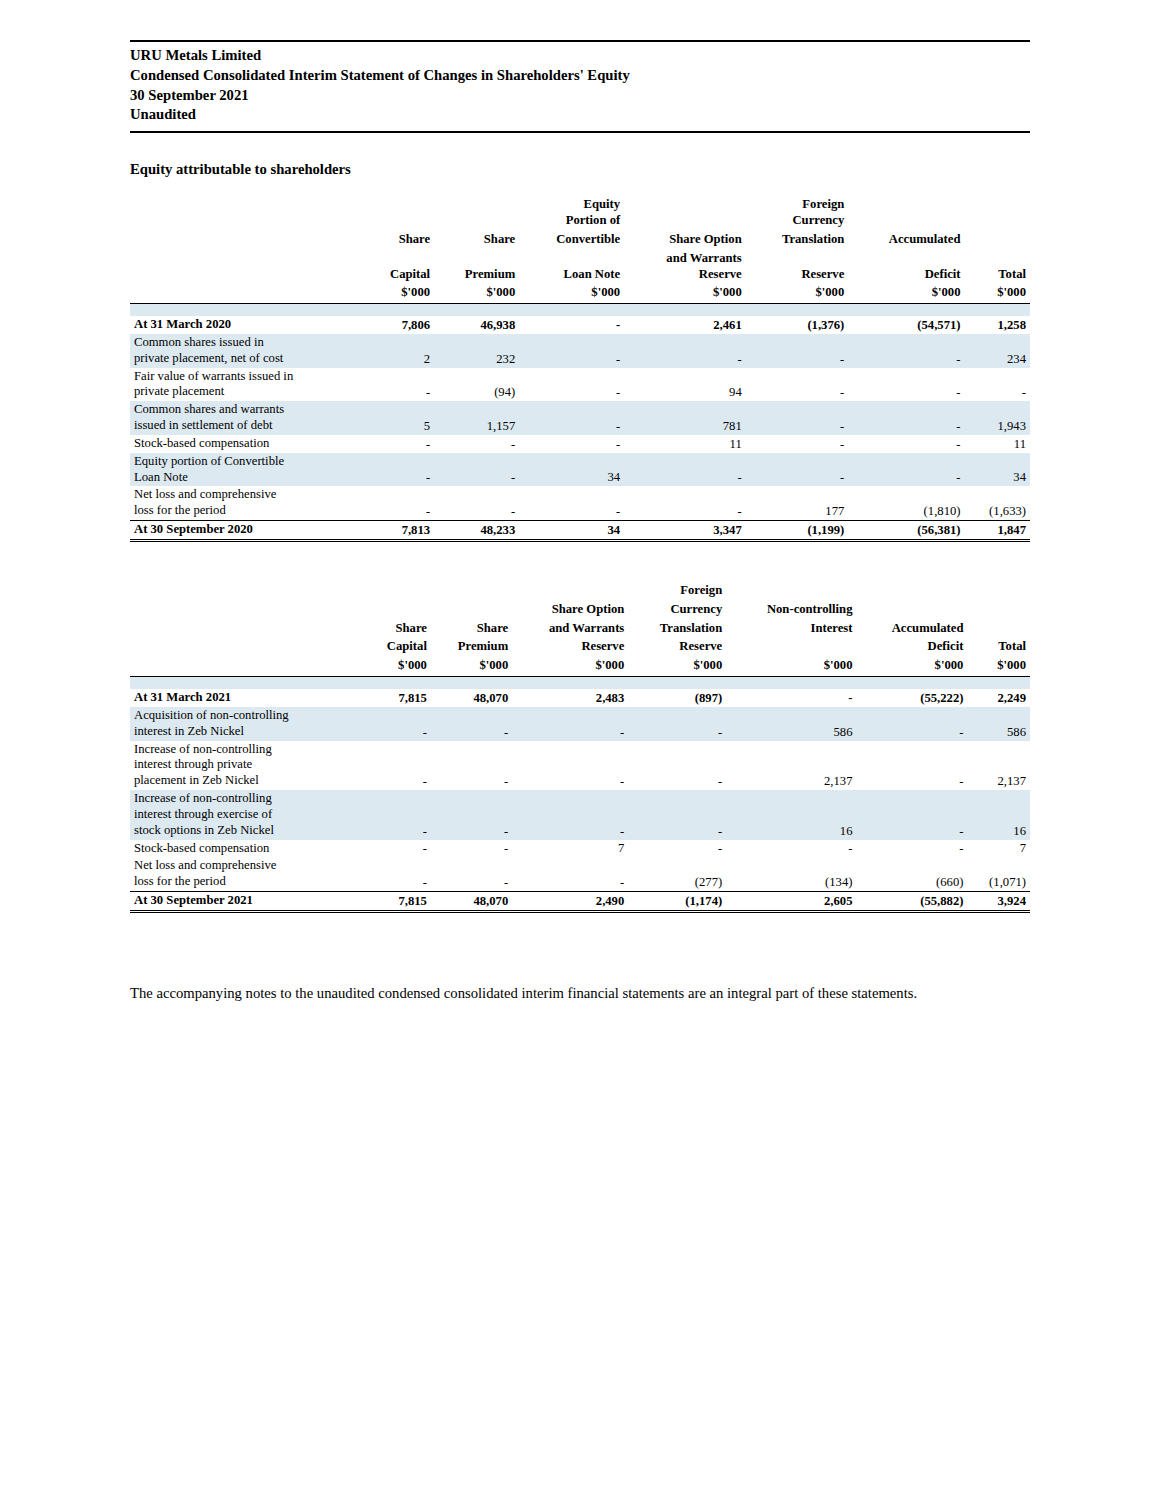URU Metals Limited
Condensed Consolidated Interim Statement of Changes in Shareholders' Equity
30 September 2021
Unaudited
Equity attributable to shareholders
| | | | Equity Portion of | | Foreign Currency | | |
| --- | --- | --- | --- | --- | --- | --- | --- |
| | Share | Share | Convertible | Share Option | Translation | Accumulated | |
| | Capital | Premium | Loan Note | and Warrants Reserve | Reserve | Deficit | Total |
| | $'000 | $'000 | $'000 | $'000 | $'000 | $'000 | $'000 |
| At 31 March 2020 | 7,806 | 46,938 | - | 2,461 | (1,376) | (54,571) | 1,258 |
| Common shares issued in private placement, net of cost | 2 | 232 | - | - | - | - | 234 |
| Fair value of warrants issued in private placement | - | (94) | - | 94 | - | - | - |
| Common shares and warrants issued in settlement of debt | 5 | 1,157 | - | 781 | - | - | 1,943 |
| Stock-based compensation | - | - | - | 11 | - | - | 11 |
| Equity portion of Convertible Loan Note | - | - | 34 | - | - | - | 34 |
| Net loss and comprehensive loss for the period | - | - | - | - | 177 | (1,810) | (1,633) |
| At 30 September 2020 | 7,813 | 48,233 | 34 | 3,347 | (1,199) | (56,381) | 1,847 |
| | | | | Foreign | | | |
| --- | --- | --- | --- | --- | --- | --- | --- |
| | | | Share Option | Currency | Non-controlling | | |
| | Share | Share | and Warrants | Translation | Interest | Accumulated | |
| | Capital | Premium | Reserve | Reserve | | Deficit | Total |
| | $'000 | $'000 | $'000 | $'000 | $'000 | $'000 | $'000 |
| At 31 March 2021 | 7,815 | 48,070 | 2,483 | (897) | - | (55,222) | 2,249 |
| Acquisition of non-controlling interest in Zeb Nickel | - | - | - | - | 586 | - | 586 |
| Increase of non-controlling interest through private placement in Zeb Nickel | - | - | - | - | 2,137 | - | 2,137 |
| Increase of non-controlling interest through exercise of stock options in Zeb Nickel | - | - | - | - | 16 | - | 16 |
| Stock-based compensation | - | - | 7 | - | - | - | 7 |
| Net loss and comprehensive loss for the period | - | - | - | (277) | (134) | (660) | (1,071) |
| At 30 September 2021 | 7,815 | 48,070 | 2,490 | (1,174) | 2,605 | (55,882) | 3,924 |
The accompanying notes to the unaudited condensed consolidated interim financial statements are an integral part of these statements.